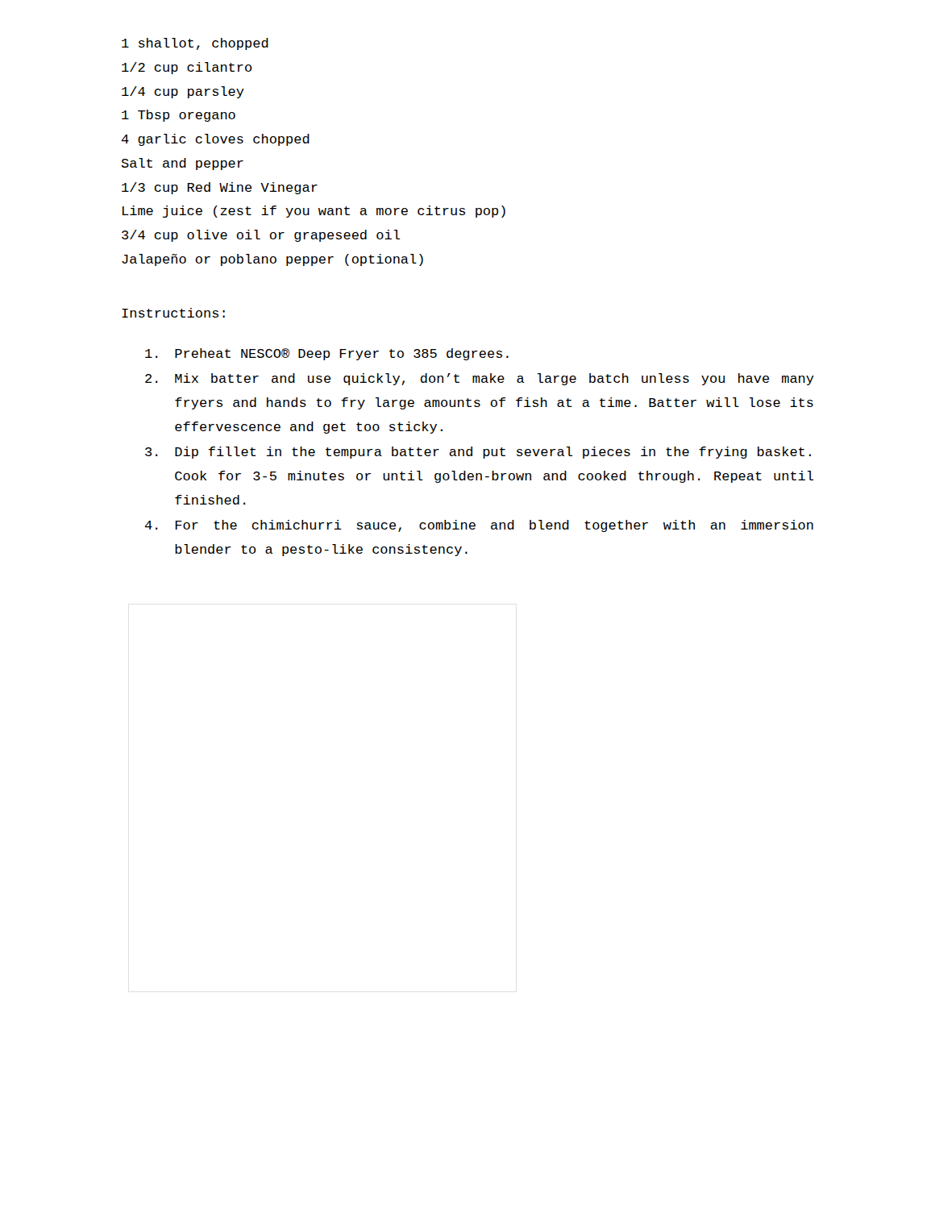1 shallot, chopped
1/2 cup cilantro
1/4 cup parsley
1 Tbsp oregano
4 garlic cloves chopped
Salt and pepper
1/3 cup Red Wine Vinegar
Lime juice (zest if you want a more citrus pop)
3/4 cup olive oil or grapeseed oil
Jalapeño or poblano pepper (optional)
Instructions:
Preheat NESCO® Deep Fryer to 385 degrees.
Mix batter and use quickly, don’t make a large batch unless you have many fryers and hands to fry large amounts of fish at a time. Batter will lose its effervescence and get too sticky.
Dip fillet in the tempura batter and put several pieces in the frying basket. Cook for 3-5 minutes or until golden-brown and cooked through. Repeat until finished.
For the chimichurri sauce, combine and blend together with an immersion blender to a pesto-like consistency.